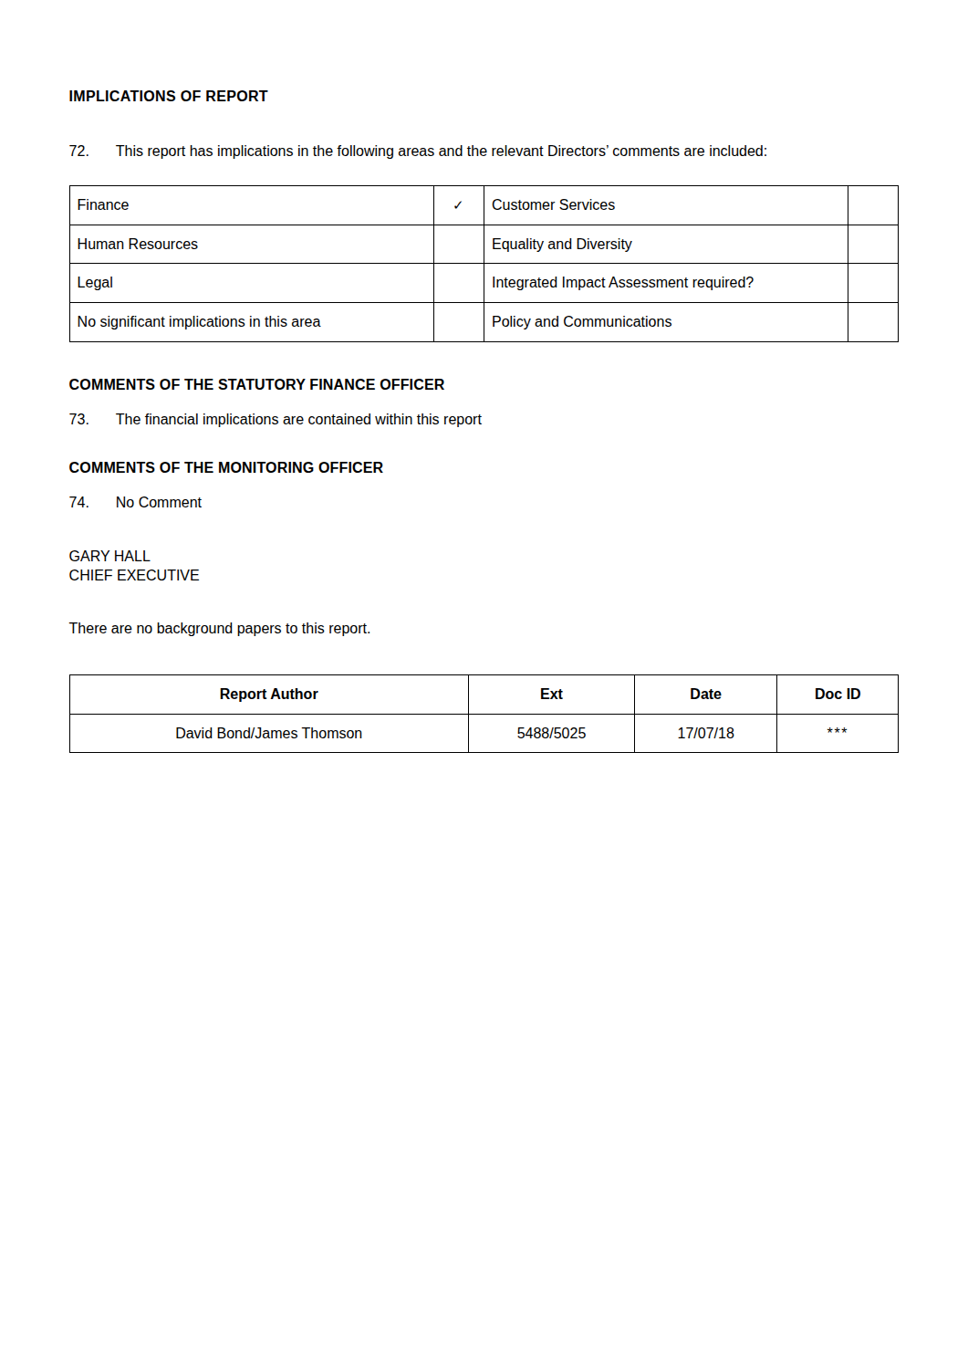IMPLICATIONS OF REPORT
72.
This report has implications in the following areas and the relevant Directors’ comments are included:
| Finance | ✓ | Customer Services | |
| Human Resources | | Equality and Diversity | |
| Legal | | Integrated Impact Assessment required? | |
| No significant implications in this area | | Policy and Communications | |
COMMENTS OF THE STATUTORY FINANCE OFFICER
73.
The financial implications are contained within this report
COMMENTS OF THE MONITORING OFFICER
74.
No Comment
GARY HALL
CHIEF EXECUTIVE
There are no background papers to this report.
| Report Author | Ext | Date | Doc ID |
| --- | --- | --- | --- |
| David Bond/James Thomson | 5488/5025 | 17/07/18 | *** |